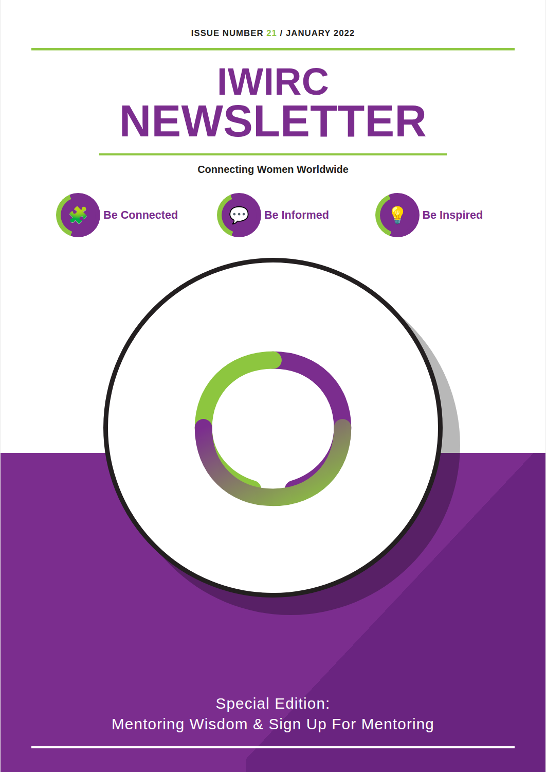ISSUE NUMBER 21 / JANUARY 2022
IWIRC NEWSLETTER
Connecting Women Worldwide
🧩 Be Connected
💬 Be Informed
💡 Be Inspired
Special Edition:
Mentoring Wisdom & Sign Up For Mentoring